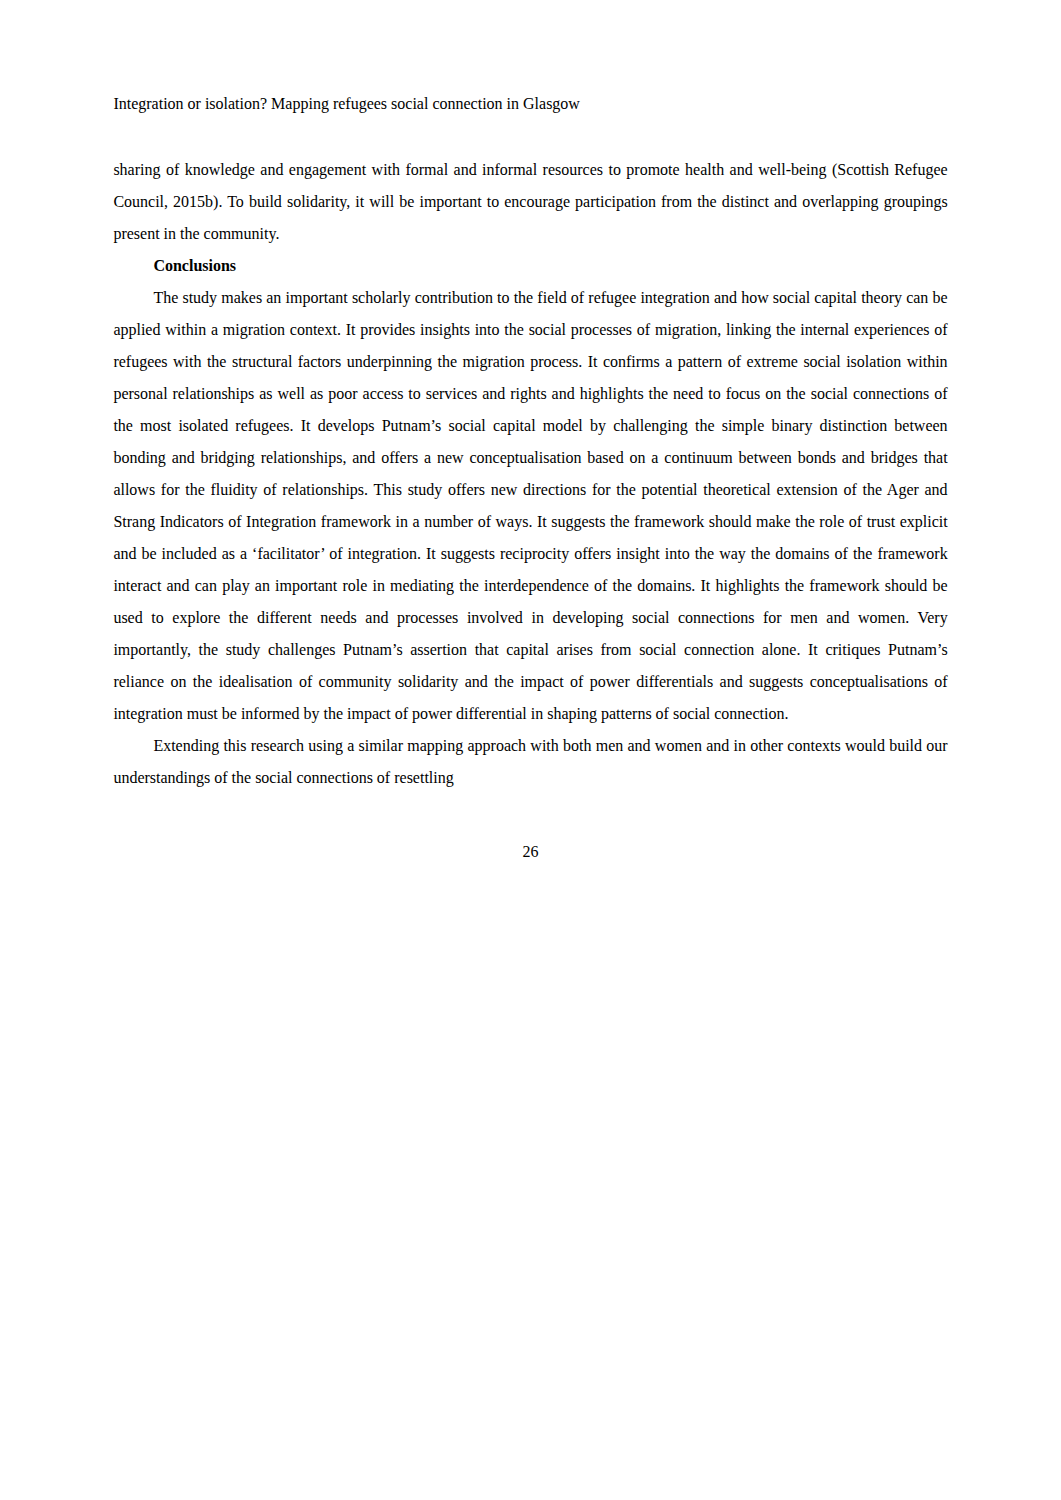Integration or isolation? Mapping refugees social connection in Glasgow
sharing of knowledge and engagement with formal and informal resources to promote health and well-being (Scottish Refugee Council, 2015b). To build solidarity, it will be important to encourage participation from the distinct and overlapping groupings present in the community.
Conclusions
The study makes an important scholarly contribution to the field of refugee integration and how social capital theory can be applied within a migration context. It provides insights into the social processes of migration, linking the internal experiences of refugees with the structural factors underpinning the migration process. It confirms a pattern of extreme social isolation within personal relationships as well as poor access to services and rights and highlights the need to focus on the social connections of the most isolated refugees. It develops Putnam’s social capital model by challenging the simple binary distinction between bonding and bridging relationships, and offers a new conceptualisation based on a continuum between bonds and bridges that allows for the fluidity of relationships. This study offers new directions for the potential theoretical extension of the Ager and Strang Indicators of Integration framework in a number of ways. It suggests the framework should make the role of trust explicit and be included as a ‘facilitator’ of integration. It suggests reciprocity offers insight into the way the domains of the framework interact and can play an important role in mediating the interdependence of the domains. It highlights the framework should be used to explore the different needs and processes involved in developing social connections for men and women. Very importantly, the study challenges Putnam’s assertion that capital arises from social connection alone. It critiques Putnam’s reliance on the idealisation of community solidarity and the impact of power differentials and suggests conceptualisations of integration must be informed by the impact of power differential in shaping patterns of social connection.
Extending this research using a similar mapping approach with both men and women and in other contexts would build our understandings of the social connections of resettling
26